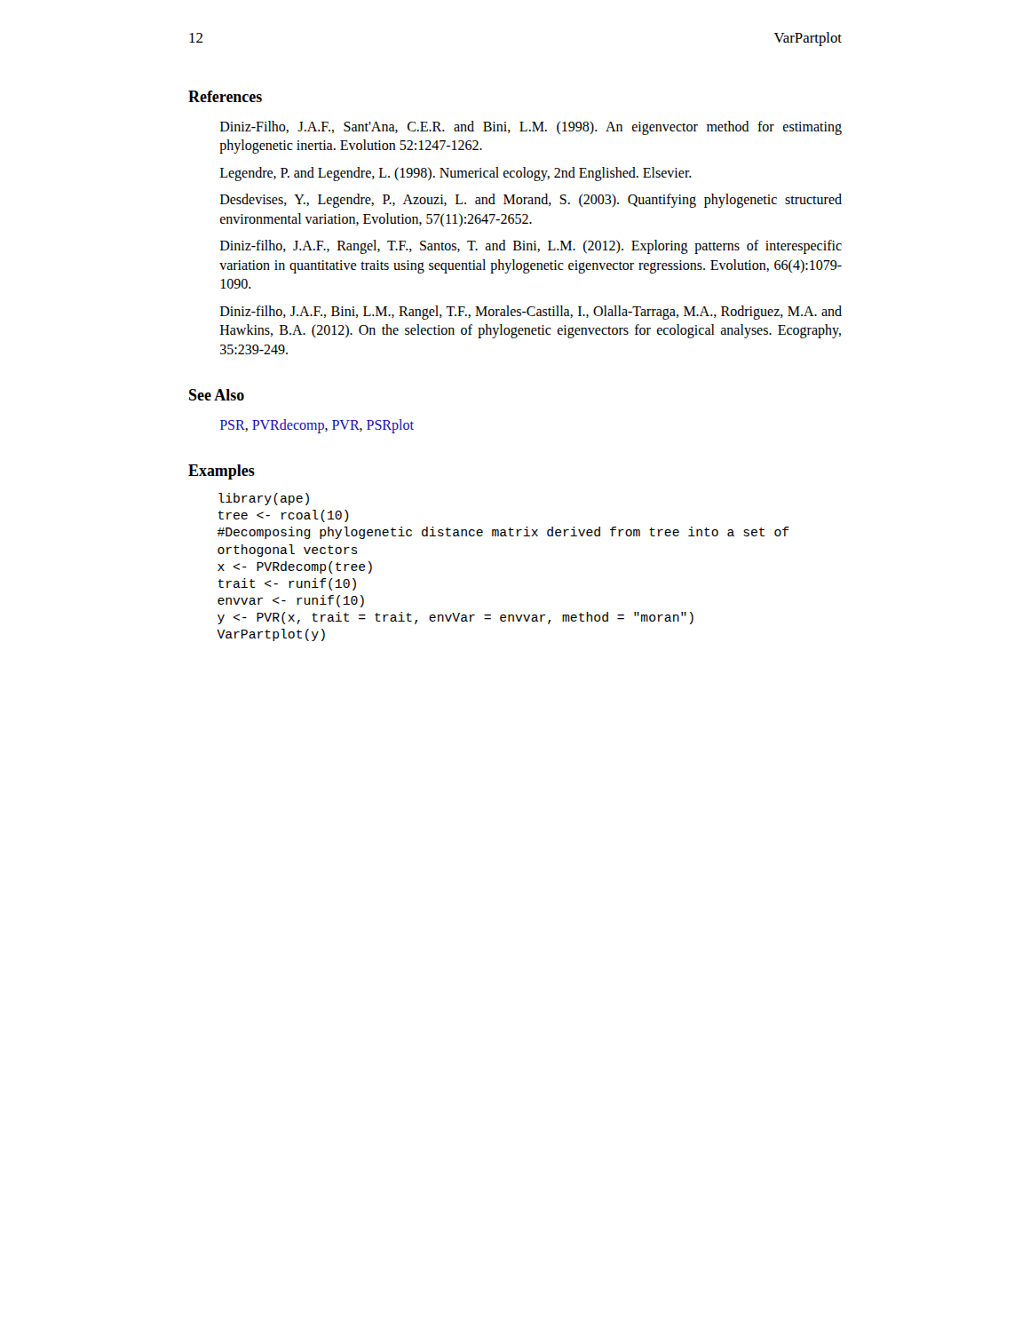12 VarPartplot
References
Diniz-Filho, J.A.F., Sant'Ana, C.E.R. and Bini, L.M. (1998). An eigenvector method for estimating phylogenetic inertia. Evolution 52:1247-1262.
Legendre, P. and Legendre, L. (1998). Numerical ecology, 2nd Englished. Elsevier.
Desdevises, Y., Legendre, P., Azouzi, L. and Morand, S. (2003). Quantifying phylogenetic structured environmental variation, Evolution, 57(11):2647-2652.
Diniz-filho, J.A.F., Rangel, T.F., Santos, T. and Bini, L.M. (2012). Exploring patterns of interespecific variation in quantitative traits using sequential phylogenetic eigenvector regressions. Evolution, 66(4):1079-1090.
Diniz-filho, J.A.F., Bini, L.M., Rangel, T.F., Morales-Castilla, I., Olalla-Tarraga, M.A., Rodriguez, M.A. and Hawkins, B.A. (2012). On the selection of phylogenetic eigenvectors for ecological analyses. Ecography, 35:239-249.
See Also
PSR, PVRdecomp, PVR, PSRplot
Examples
library(ape)
tree <- rcoal(10)
#Decomposing phylogenetic distance matrix derived from tree into a set of orthogonal vectors
x <- PVRdecomp(tree)
trait <- runif(10)
envvar <- runif(10)
y <- PVR(x, trait = trait, envVar = envvar, method = "moran")
VarPartplot(y)